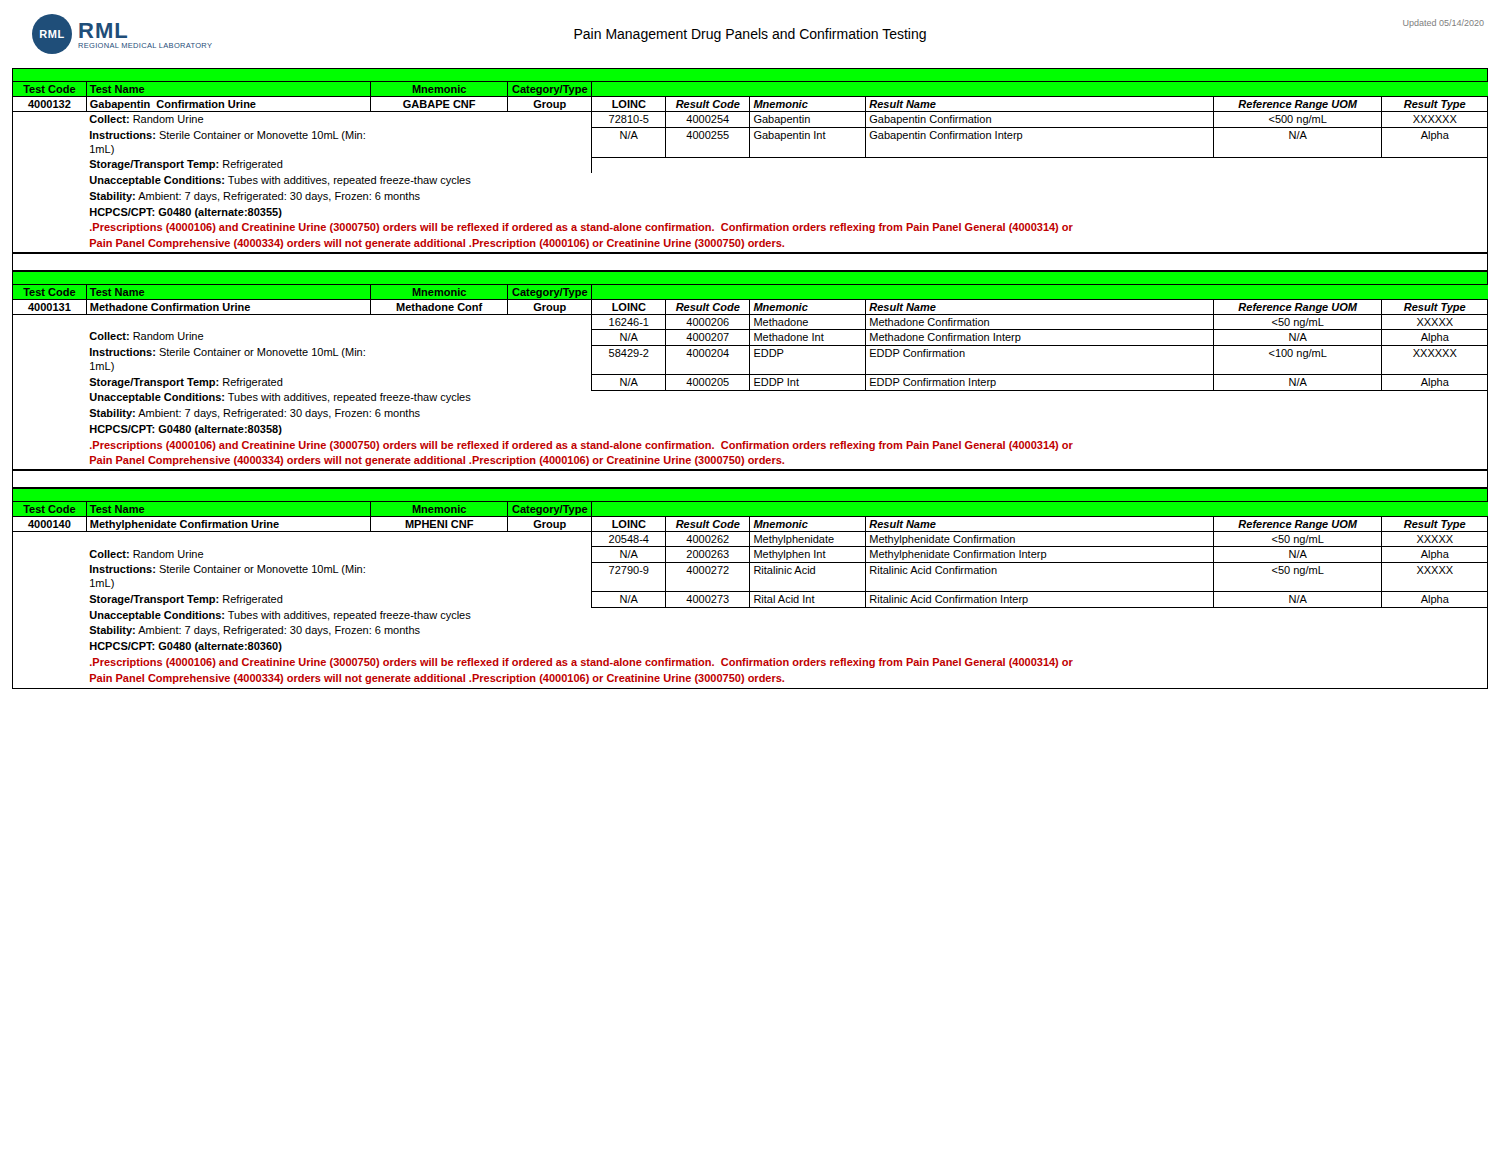RML
RML
REGIONAL MEDICAL LABORATORY
Pain Management Drug Panels and Confirmation Testing
Updated 05/14/2020
| Test Code | Test Name | Mnemonic | Category/Type | | | | | | |
| 4000132 | Gabapentin Confirmation Urine | GABAPE CNF | Group | LOINC | Result Code | Mnemonic | Result Name | Reference Range UOM | Result Type |
| | Collect: Random Urine | | | 72810-5 | 4000254 | Gabapentin | Gabapentin Confirmation | <500 ng/mL | XXXXXX |
| | Instructions: Sterile Container or Monovette 10mL (Min: 1mL) | | | N/A | 4000255 | Gabapentin Int | Gabapentin Confirmation Interp | N/A | Alpha |
| | Storage/Transport Temp: Refrigerated | | | |
| | Unacceptable Conditions: Tubes with additives, repeated freeze-thaw cycles | |
| | Stability: Ambient: 7 days, Refrigerated: 30 days, Frozen: 6 months | |
| | HCPCS/CPT: G0480 (alternate:80355) | |
| | .Prescriptions (4000106) and Creatinine Urine (3000750) orders will be reflexed if ordered as a stand-alone confirmation. Confirmation orders reflexing from Pain Panel General (4000314) or | |
| | Pain Panel Comprehensive (4000334) orders will not generate additional .Prescription (4000106) or Creatinine Urine (3000750) orders. | |
| Test Code | Test Name | Mnemonic | Category/Type | | | | | | |
| 4000131 | Methadone Confirmation Urine | Methadone Conf | Group | LOINC | Result Code | Mnemonic | Result Name | Reference Range UOM | Result Type |
| | | | | 16246-1 | 4000206 | Methadone | Methadone Confirmation | <50 ng/mL | XXXXX |
| | Collect: Random Urine | | | N/A | 4000207 | Methadone Int | Methadone Confirmation Interp | N/A | Alpha |
| | Instructions: Sterile Container or Monovette 10mL (Min: 1mL) | | | 58429-2 | 4000204 | EDDP | EDDP Confirmation | <100 ng/mL | XXXXXX |
| | Storage/Transport Temp: Refrigerated | | | N/A | 4000205 | EDDP Int | EDDP Confirmation Interp | N/A | Alpha |
| | Unacceptable Conditions: Tubes with additives, repeated freeze-thaw cycles | |
| | Stability: Ambient: 7 days, Refrigerated: 30 days, Frozen: 6 months | |
| | HCPCS/CPT: G0480 (alternate:80358) | |
| | .Prescriptions (4000106) and Creatinine Urine (3000750) orders will be reflexed if ordered as a stand-alone confirmation. Confirmation orders reflexing from Pain Panel General (4000314) or | |
| | Pain Panel Comprehensive (4000334) orders will not generate additional .Prescription (4000106) or Creatinine Urine (3000750) orders. | |
| Test Code | Test Name | Mnemonic | Category/Type | | | | | | |
| 4000140 | Methylphenidate Confirmation Urine | MPHENI CNF | Group | LOINC | Result Code | Mnemonic | Result Name | Reference Range UOM | Result Type |
| | | | | 20548-4 | 4000262 | Methylphenidate | Methylphenidate Confirmation | <50 ng/mL | XXXXX |
| | Collect: Random Urine | | | N/A | 2000263 | Methylphen Int | Methylphenidate Confirmation Interp | N/A | Alpha |
| | Instructions: Sterile Container or Monovette 10mL (Min: 1mL) | | | 72790-9 | 4000272 | Ritalinic Acid | Ritalinic Acid Confirmation | <50 ng/mL | XXXXX |
| | Storage/Transport Temp: Refrigerated | | | N/A | 4000273 | Rital Acid Int | Ritalinic Acid Confirmation Interp | N/A | Alpha |
| | Unacceptable Conditions: Tubes with additives, repeated freeze-thaw cycles | |
| | Stability: Ambient: 7 days, Refrigerated: 30 days, Frozen: 6 months | |
| | HCPCS/CPT: G0480 (alternate:80360) | |
| | .Prescriptions (4000106) and Creatinine Urine (3000750) orders will be reflexed if ordered as a stand-alone confirmation. Confirmation orders reflexing from Pain Panel General (4000314) or | |
| | Pain Panel Comprehensive (4000334) orders will not generate additional .Prescription (4000106) or Creatinine Urine (3000750) orders. | |